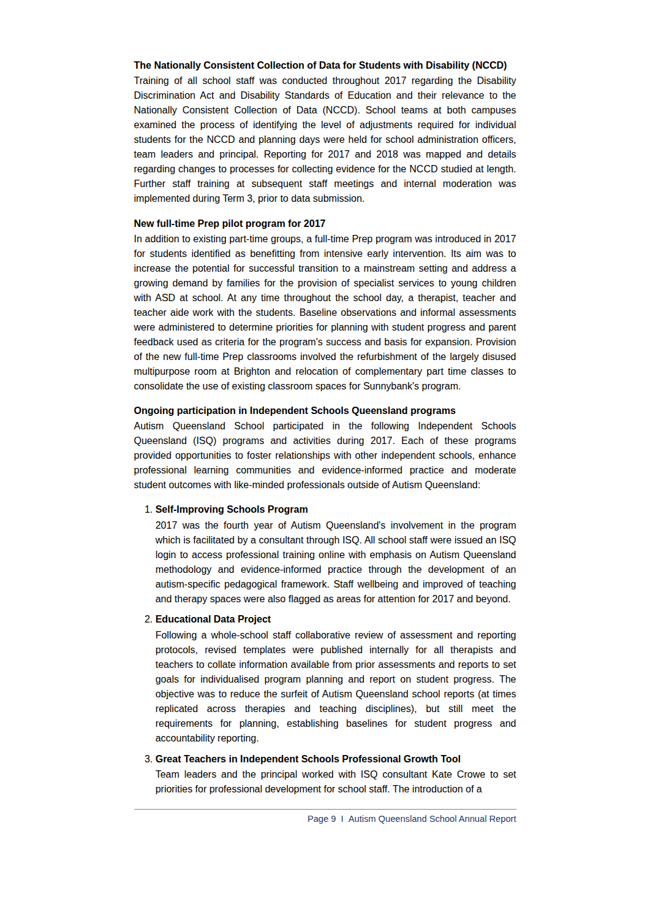The Nationally Consistent Collection of Data for Students with Disability (NCCD)
Training of all school staff was conducted throughout 2017 regarding the Disability Discrimination Act and Disability Standards of Education and their relevance to the Nationally Consistent Collection of Data (NCCD). School teams at both campuses examined the process of identifying the level of adjustments required for individual students for the NCCD and planning days were held for school administration officers, team leaders and principal. Reporting for 2017 and 2018 was mapped and details regarding changes to processes for collecting evidence for the NCCD studied at length. Further staff training at subsequent staff meetings and internal moderation was implemented during Term 3, prior to data submission.
New full-time Prep pilot program for 2017
In addition to existing part-time groups, a full-time Prep program was introduced in 2017 for students identified as benefitting from intensive early intervention. Its aim was to increase the potential for successful transition to a mainstream setting and address a growing demand by families for the provision of specialist services to young children with ASD at school. At any time throughout the school day, a therapist, teacher and teacher aide work with the students. Baseline observations and informal assessments were administered to determine priorities for planning with student progress and parent feedback used as criteria for the program's success and basis for expansion. Provision of the new full-time Prep classrooms involved the refurbishment of the largely disused multipurpose room at Brighton and relocation of complementary part time classes to consolidate the use of existing classroom spaces for Sunnybank's program.
Ongoing participation in Independent Schools Queensland programs
Autism Queensland School participated in the following Independent Schools Queensland (ISQ) programs and activities during 2017. Each of these programs provided opportunities to foster relationships with other independent schools, enhance professional learning communities and evidence-informed practice and moderate student outcomes with like-minded professionals outside of Autism Queensland:
Self-Improving Schools Program
2017 was the fourth year of Autism Queensland's involvement in the program which is facilitated by a consultant through ISQ. All school staff were issued an ISQ login to access professional training online with emphasis on Autism Queensland methodology and evidence-informed practice through the development of an autism-specific pedagogical framework. Staff wellbeing and improved of teaching and therapy spaces were also flagged as areas for attention for 2017 and beyond.
Educational Data Project
Following a whole-school staff collaborative review of assessment and reporting protocols, revised templates were published internally for all therapists and teachers to collate information available from prior assessments and reports to set goals for individualised program planning and report on student progress. The objective was to reduce the surfeit of Autism Queensland school reports (at times replicated across therapies and teaching disciplines), but still meet the requirements for planning, establishing baselines for student progress and accountability reporting.
Great Teachers in Independent Schools Professional Growth Tool
Team leaders and the principal worked with ISQ consultant Kate Crowe to set priorities for professional development for school staff. The introduction of a
Page 9 I Autism Queensland School Annual Report